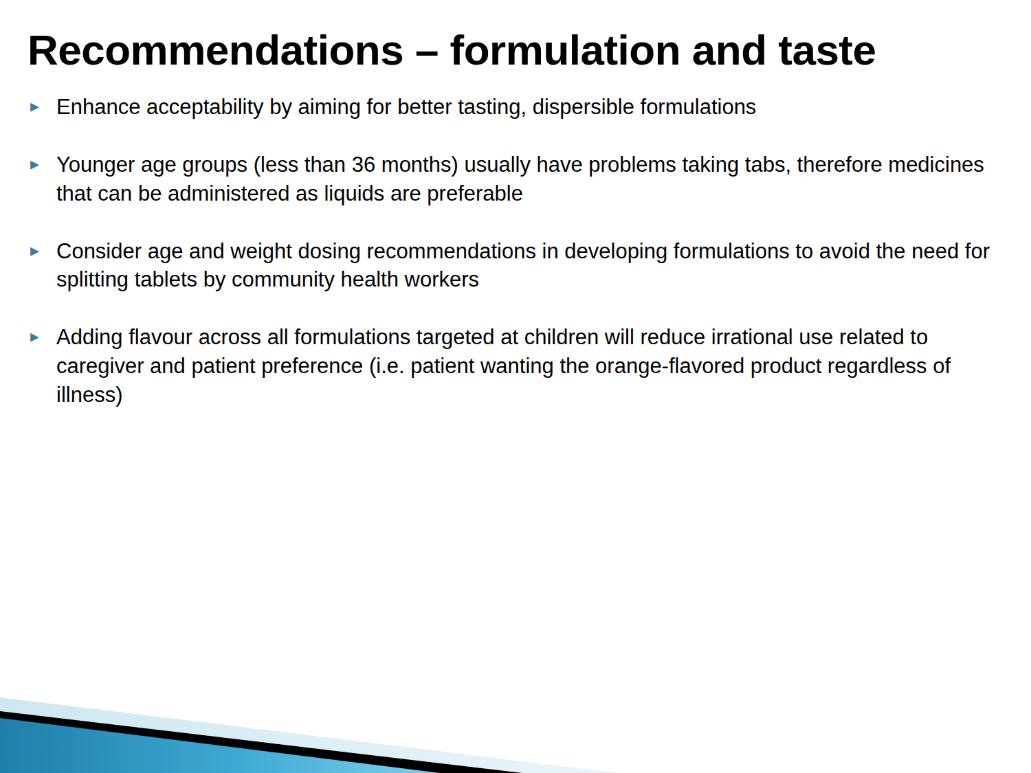Recommendations – formulation and taste
Enhance acceptability by aiming for better tasting, dispersible formulations
Younger age groups (less than 36 months) usually have problems taking tabs, therefore medicines that can be administered as liquids are preferable
Consider age and weight dosing recommendations in developing formulations to avoid the need for splitting tablets by community health workers
Adding flavour across all formulations targeted at children will reduce irrational use related to caregiver and patient preference (i.e. patient wanting the orange-flavored product regardless of illness)